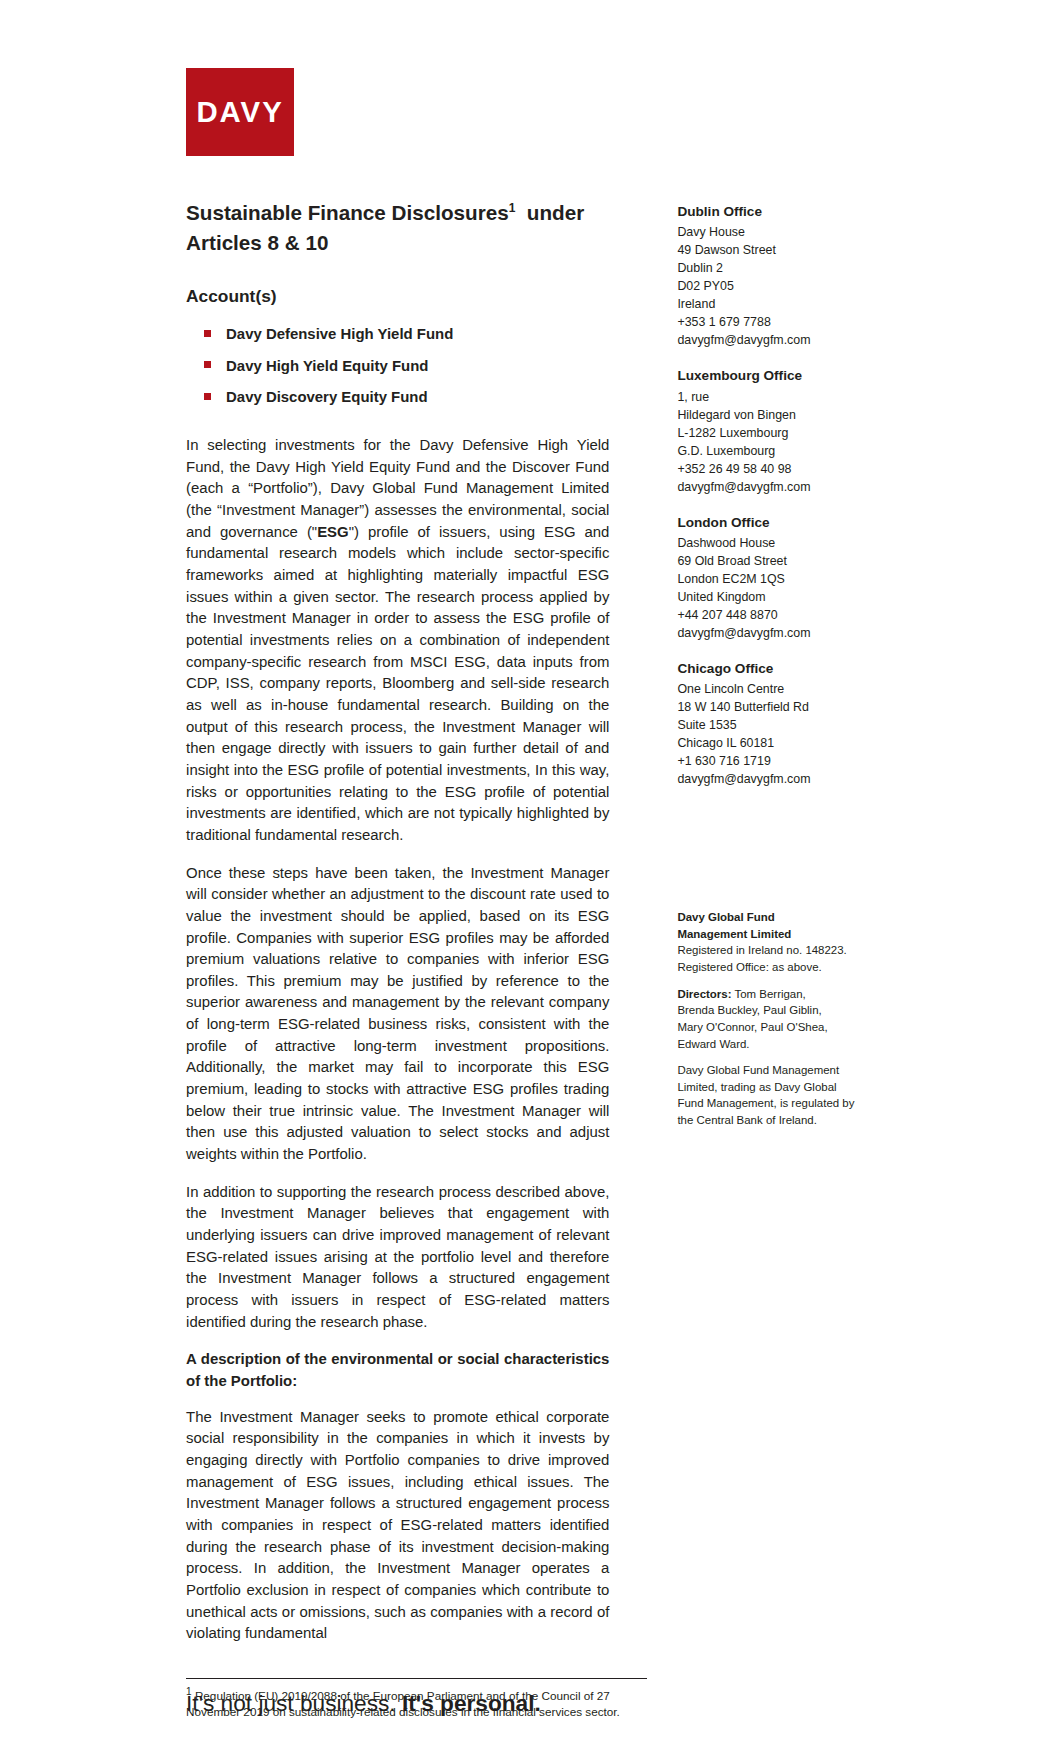DAVY
Sustainable Finance Disclosures1 under Articles 8 & 10
Account(s)
Davy Defensive High Yield Fund
Davy High Yield Equity Fund
Davy Discovery Equity Fund
In selecting investments for the Davy Defensive High Yield Fund, the Davy High Yield Equity Fund and the Discover Fund (each a “Portfolio”), Davy Global Fund Management Limited (the “Investment Manager”) assesses the environmental, social and governance ("ESG") profile of issuers, using ESG and fundamental research models which include sector-specific frameworks aimed at highlighting materially impactful ESG issues within a given sector. The research process applied by the Investment Manager in order to assess the ESG profile of potential investments relies on a combination of independent company-specific research from MSCI ESG, data inputs from CDP, ISS, company reports, Bloomberg and sell-side research as well as in-house fundamental research. Building on the output of this research process, the Investment Manager will then engage directly with issuers to gain further detail of and insight into the ESG profile of potential investments, In this way, risks or opportunities relating to the ESG profile of potential investments are identified, which are not typically highlighted by traditional fundamental research.
Once these steps have been taken, the Investment Manager will consider whether an adjustment to the discount rate used to value the investment should be applied, based on its ESG profile. Companies with superior ESG profiles may be afforded premium valuations relative to companies with inferior ESG profiles. This premium may be justified by reference to the superior awareness and management by the relevant company of long-term ESG-related business risks, consistent with the profile of attractive long-term investment propositions. Additionally, the market may fail to incorporate this ESG premium, leading to stocks with attractive ESG profiles trading below their true intrinsic value. The Investment Manager will then use this adjusted valuation to select stocks and adjust weights within the Portfolio.
In addition to supporting the research process described above, the Investment Manager believes that engagement with underlying issuers can drive improved management of relevant ESG-related issues arising at the portfolio level and therefore the Investment Manager follows a structured engagement process with issuers in respect of ESG-related matters identified during the research phase.
A description of the environmental or social characteristics of the Portfolio:
The Investment Manager seeks to promote ethical corporate social responsibility in the companies in which it invests by engaging directly with Portfolio companies to drive improved management of ESG issues, including ethical issues. The Investment Manager follows a structured engagement process with companies in respect of ESG-related matters identified during the research phase of its investment decision-making process. In addition, the Investment Manager operates a Portfolio exclusion in respect of companies which contribute to unethical acts or omissions, such as companies with a record of violating fundamental
Dublin Office
Davy House
49 Dawson Street
Dublin 2
D02 PY05
Ireland
+353 1 679 7788
davygfm@davygfm.com
Luxembourg Office
1, rue
Hildegard von Bingen
L-1282 Luxembourg
G.D. Luxembourg
+352 26 49 58 40 98
davygfm@davygfm.com
London Office
Dashwood House
69 Old Broad Street
London EC2M 1QS
United Kingdom
+44 207 448 8870
davygfm@davygfm.com
Chicago Office
One Lincoln Centre
18 W 140 Butterfield Rd
Suite 1535
Chicago IL 60181
+1 630 716 1719
davygfm@davygfm.com
Davy Global Fund
Management Limited
Registered in Ireland no. 148223.
Registered Office: as above.
Directors: Tom Berrigan,
Brenda Buckley, Paul Giblin,
Mary O'Connor, Paul O'Shea,
Edward Ward.
Davy Global Fund Management
Limited, trading as Davy Global
Fund Management, is regulated by
the Central Bank of Ireland.
1 Regulation (EU) 2019/2088 of the European Parliament and of the Council of 27 November 2019 on sustainability-related disclosures in the financial services sector.
It's not just business. It's personal.